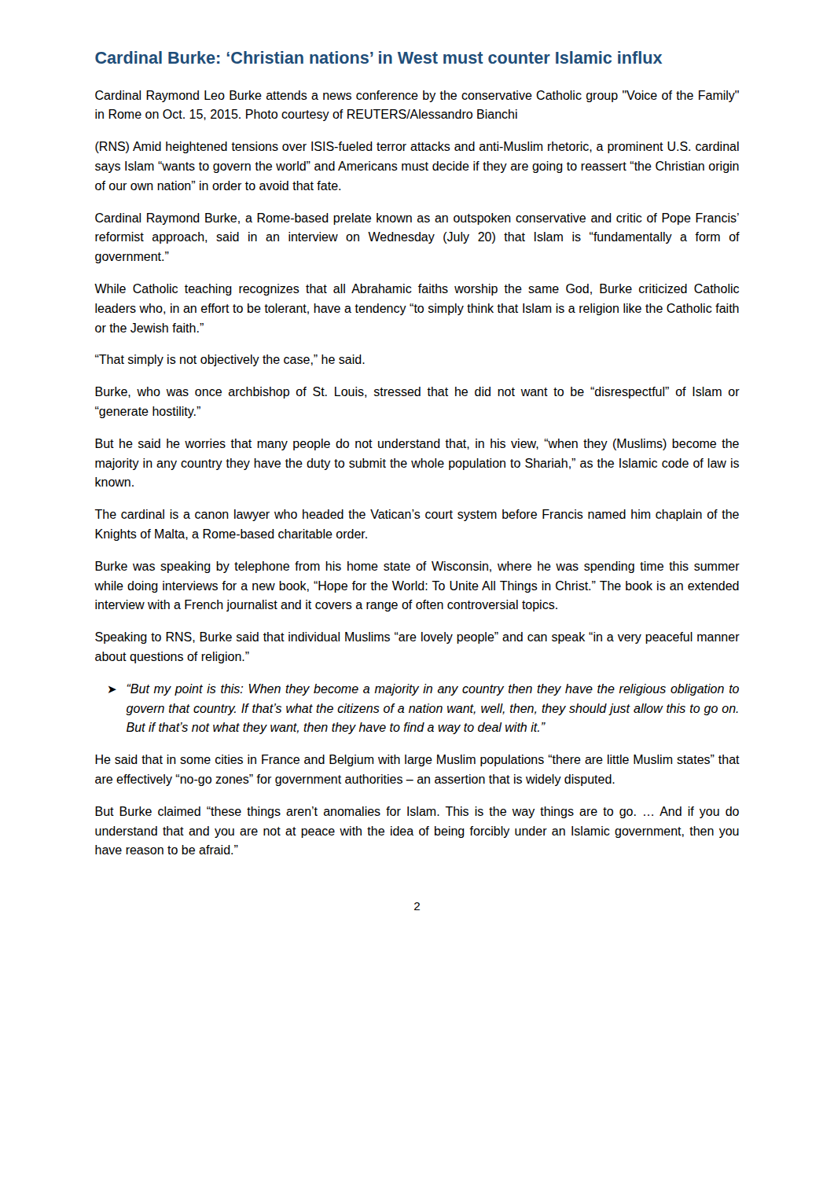Cardinal Burke: ‘Christian nations’ in West must counter Islamic influx
Cardinal Raymond Leo Burke attends a news conference by the conservative Catholic group "Voice of the Family" in Rome on Oct. 15, 2015. Photo courtesy of REUTERS/Alessandro Bianchi
(RNS) Amid heightened tensions over ISIS-fueled terror attacks and anti-Muslim rhetoric, a prominent U.S. cardinal says Islam “wants to govern the world” and Americans must decide if they are going to reassert “the Christian origin of our own nation” in order to avoid that fate.
Cardinal Raymond Burke, a Rome-based prelate known as an outspoken conservative and critic of Pope Francis’ reformist approach, said in an interview on Wednesday (July 20) that Islam is “fundamentally a form of government.”
While Catholic teaching recognizes that all Abrahamic faiths worship the same God, Burke criticized Catholic leaders who, in an effort to be tolerant, have a tendency “to simply think that Islam is a religion like the Catholic faith or the Jewish faith.”
“That simply is not objectively the case,” he said.
Burke, who was once archbishop of St. Louis, stressed that he did not want to be “disrespectful” of Islam or “generate hostility.”
But he said he worries that many people do not understand that, in his view, “when they (Muslims) become the majority in any country they have the duty to submit the whole population to Shariah,” as the Islamic code of law is known.
The cardinal is a canon lawyer who headed the Vatican’s court system before Francis named him chaplain of the Knights of Malta, a Rome-based charitable order.
Burke was speaking by telephone from his home state of Wisconsin, where he was spending time this summer while doing interviews for a new book, “Hope for the World: To Unite All Things in Christ.” The book is an extended interview with a French journalist and it covers a range of often controversial topics.
Speaking to RNS, Burke said that individual Muslims “are lovely people” and can speak “in a very peaceful manner about questions of religion.”
“But my point is this: When they become a majority in any country then they have the religious obligation to govern that country. If that’s what the citizens of a nation want, well, then, they should just allow this to go on. But if that’s not what they want, then they have to find a way to deal with it.”
He said that in some cities in France and Belgium with large Muslim populations “there are little Muslim states” that are effectively “no-go zones” for government authorities – an assertion that is widely disputed.
But Burke claimed “these things aren’t anomalies for Islam. This is the way things are to go. … And if you do understand that and you are not at peace with the idea of being forcibly under an Islamic government, then you have reason to be afraid.”
2